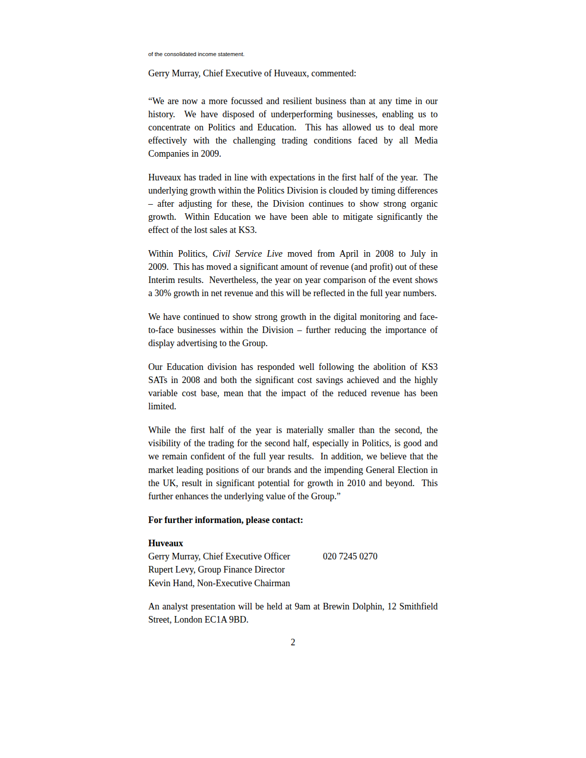of the consolidated income statement.
Gerry Murray, Chief Executive of Huveaux, commented:
“We are now a more focussed and resilient business than at any time in our history. We have disposed of underperforming businesses, enabling us to concentrate on Politics and Education. This has allowed us to deal more effectively with the challenging trading conditions faced by all Media Companies in 2009.
Huveaux has traded in line with expectations in the first half of the year. The underlying growth within the Politics Division is clouded by timing differences – after adjusting for these, the Division continues to show strong organic growth. Within Education we have been able to mitigate significantly the effect of the lost sales at KS3.
Within Politics, Civil Service Live moved from April in 2008 to July in 2009. This has moved a significant amount of revenue (and profit) out of these Interim results. Nevertheless, the year on year comparison of the event shows a 30% growth in net revenue and this will be reflected in the full year numbers.
We have continued to show strong growth in the digital monitoring and face-to-face businesses within the Division – further reducing the importance of display advertising to the Group.
Our Education division has responded well following the abolition of KS3 SATs in 2008 and both the significant cost savings achieved and the highly variable cost base, mean that the impact of the reduced revenue has been limited.
While the first half of the year is materially smaller than the second, the visibility of the trading for the second half, especially in Politics, is good and we remain confident of the full year results. In addition, we believe that the market leading positions of our brands and the impending General Election in the UK, result in significant potential for growth in 2010 and beyond. This further enhances the underlying value of the Group.”
For further information, please contact:
Huveaux
Gerry Murray, Chief Executive Officer 020 7245 0270 Rupert Levy, Group Finance Director Kevin Hand, Non-Executive Chairman
An analyst presentation will be held at 9am at Brewin Dolphin, 12 Smithfield Street, London EC1A 9BD.
2